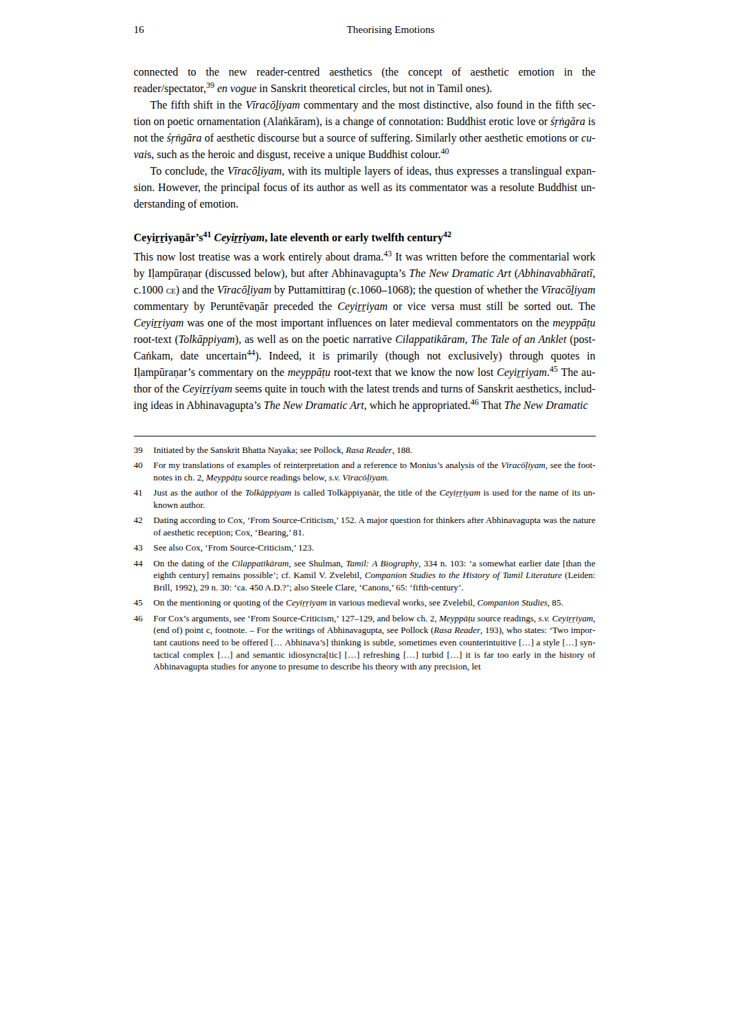16 Theorising Emotions
connected to the new reader-centred aesthetics (the concept of aesthetic emotion in the reader/spectator,39 en vogue in Sanskrit theoretical circles, but not in Tamil ones).
The fifth shift in the Vīracōḻiyam commentary and the most distinctive, also found in the fifth section on poetic ornamentation (Alaṅkāram), is a change of connotation: Buddhist erotic love or śṛṅgāra is not the śṛṅgāra of aesthetic discourse but a source of suffering. Similarly other aesthetic emotions or cuvais, such as the heroic and disgust, receive a unique Buddhist colour.40
To conclude, the Vīracōḻiyam, with its multiple layers of ideas, thus expresses a translingual expansion. However, the principal focus of its author as well as its commentator was a resolute Buddhist understanding of emotion.
Ceyiṟṟiyaṉār’s41 Ceyiṟṟiyam, late eleventh or early twelfth century42
This now lost treatise was a work entirely about drama.43 It was written before the commentarial work by Iḷampūraṇar (discussed below), but after Abhinavagupta’s The New Dramatic Art (Abhinavabhāratī, c.1000 ce) and the Vīracōḻiyam by Puttamittiraṉ (c.1060–1068); the question of whether the Vīracōḻiyam commentary by Peruntēvaṉār preceded the Ceyiṟṟiyam or vice versa must still be sorted out. The Ceyiṟṟiyam was one of the most important influences on later medieval commentators on the meyppāṭu root-text (Tolkāppiyam), as well as on the poetic narrative Cilappatikāram, The Tale of an Anklet (post-Caṅkam, date uncertain44). Indeed, it is primarily (though not exclusively) through quotes in Iḷampūraṇar’s commentary on the meyppāṭu root-text that we know the now lost Ceyiṟṟiyam.45 The author of the Ceyiṟṟiyam seems quite in touch with the latest trends and turns of Sanskrit aesthetics, including ideas in Abhinavagupta’s The New Dramatic Art, which he appropriated.46 That The New Dramatic
39 Initiated by the Sanskrit Bhatta Nayaka; see Pollock, Rasa Reader, 188.
40 For my translations of examples of reinterpretation and a reference to Monius’s analysis of the Vīracōḻiyam, see the footnotes in ch. 2, Meyppāṭu source readings below, s.v. Vīracōḻiyam.
41 Just as the author of the Tolkāppiyam is called Tolkāppiyanār, the title of the Ceyiṟṟiyam is used for the name of its unknown author.
42 Dating according to Cox, ‘From Source-Criticism,’ 152. A major question for thinkers after Abhinavagupta was the nature of aesthetic reception; Cox, ‘Bearing,’ 81.
43 See also Cox, ‘From Source-Criticism,’ 123.
44 On the dating of the Cilappatikāram, see Shulman, Tamil: A Biography, 334 n. 103: ‘a somewhat earlier date [than the eighth century] remains possible’; cf. Kamil V. Zvelebil, Companion Studies to the History of Tamil Literature (Leiden: Brill, 1992), 29 n. 30: ‘ca. 450 A.D.?’; also Steele Clare, ‘Canons,’ 65: ‘fifth-century’.
45 On the mentioning or quoting of the Ceyiṟṟiyam in various medieval works, see Zvelebil, Companion Studies, 85.
46 For Cox’s arguments, see ‘From Source-Criticism,’ 127–129, and below ch. 2, Meyppāṭu source readings, s.v. Ceyiṟṟiyam, (end of) point c, footnote. – For the writings of Abhinavagupta, see Pollock (Rasa Reader, 193), who states: ‘Two important cautions need to be offered [… Abhinava’s] thinking is subtle, sometimes even counterintuitive […] a style […] syntactical complex […] and semantic idiosyncra[tic] […] refreshing […] turbid […] it is far too early in the history of Abhinavagupta studies for anyone to presume to describe his theory with any precision, let